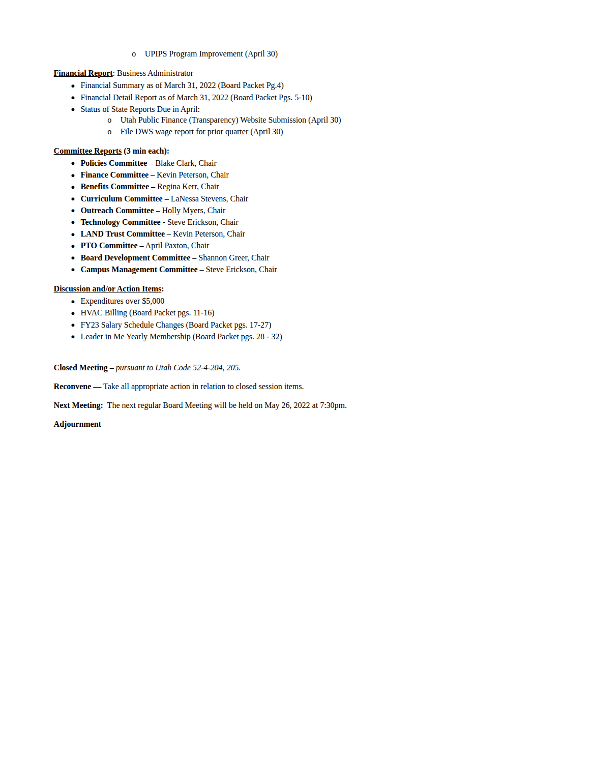o UPIPS Program Improvement (April 30)
Financial Report: Business Administrator
Financial Summary as of March 31, 2022 (Board Packet Pg.4)
Financial Detail Report as of March 31, 2022 (Board Packet Pgs. 5-10)
Status of State Reports Due in April:
Utah Public Finance (Transparency) Website Submission (April 30)
File DWS wage report for prior quarter (April 30)
Committee Reports (3 min each):
Policies Committee – Blake Clark, Chair
Finance Committee – Kevin Peterson, Chair
Benefits Committee – Regina Kerr, Chair
Curriculum Committee – LaNessa Stevens, Chair
Outreach Committee – Holly Myers, Chair
Technology Committee - Steve Erickson, Chair
LAND Trust Committee – Kevin Peterson, Chair
PTO Committee – April Paxton, Chair
Board Development Committee – Shannon Greer, Chair
Campus Management Committee – Steve Erickson, Chair
Discussion and/or Action Items:
Expenditures over $5,000
HVAC Billing (Board Packet pgs. 11-16)
FY23 Salary Schedule Changes (Board Packet pgs. 17-27)
Leader in Me Yearly Membership (Board Packet pgs. 28 - 32)
Closed Meeting – pursuant to Utah Code 52-4-204, 205.
Reconvene — Take all appropriate action in relation to closed session items.
Next Meeting: The next regular Board Meeting will be held on May 26, 2022 at 7:30pm.
Adjournment